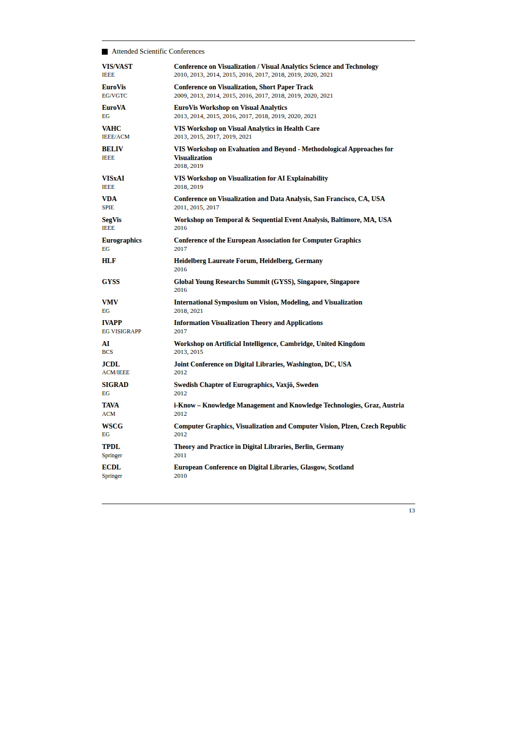Attended Scientific Conferences
| VIS/VAST IEEE | Conference on Visualization / Visual Analytics Science and Technology 2010, 2013, 2014, 2015, 2016, 2017, 2018, 2019, 2020, 2021 |
| EuroVis EG/VGTC | Conference on Visualization, Short Paper Track 2009, 2013, 2014, 2015, 2016, 2017, 2018, 2019, 2020, 2021 |
| EuroVA EG | EuroVis Workshop on Visual Analytics 2013, 2014, 2015, 2016, 2017, 2018, 2019, 2020, 2021 |
| VAHC IEEE/ACM | VIS Workshop on Visual Analytics in Health Care 2013, 2015, 2017, 2019, 2021 |
| BELIV IEEE | VIS Workshop on Evaluation and Beyond - Methodological Approaches for Visualization 2018, 2019 |
| VISxAI IEEE | VIS Workshop on Visualization for AI Explainability 2018, 2019 |
| VDA SPIE | Conference on Visualization and Data Analysis, San Francisco, CA, USA 2011, 2015, 2017 |
| SegVis IEEE | Workshop on Temporal & Sequential Event Analysis, Baltimore, MA, USA 2016 |
| Eurographics EG | Conference of the European Association for Computer Graphics 2017 |
| HLF | Heidelberg Laureate Forum, Heidelberg, Germany 2016 |
| GYSS | Global Young Researchs Summit (GYSS), Singapore, Singapore 2016 |
| VMV EG | International Symposium on Vision, Modeling, and Visualization 2018, 2021 |
| IVAPP EG VISIGRAPP | Information Visualization Theory and Applications 2017 |
| AI BCS | Workshop on Artificial Intelligence, Cambridge, United Kingdom 2013, 2015 |
| JCDL ACM/IEEE | Joint Conference on Digital Libraries, Washington, DC, USA 2012 |
| SIGRAD EG | Swedish Chapter of Eurographics, Vaxjö, Sweden 2012 |
| TAVA ACM | i-Know – Knowledge Management and Knowledge Technologies, Graz, Austria 2012 |
| WSCG EG | Computer Graphics, Visualization and Computer Vision, Plzen, Czech Republic 2012 |
| TPDL Springer | Theory and Practice in Digital Libraries, Berlin, Germany 2011 |
| ECDL Springer | European Conference on Digital Libraries, Glasgow, Scotland 2010 |
13